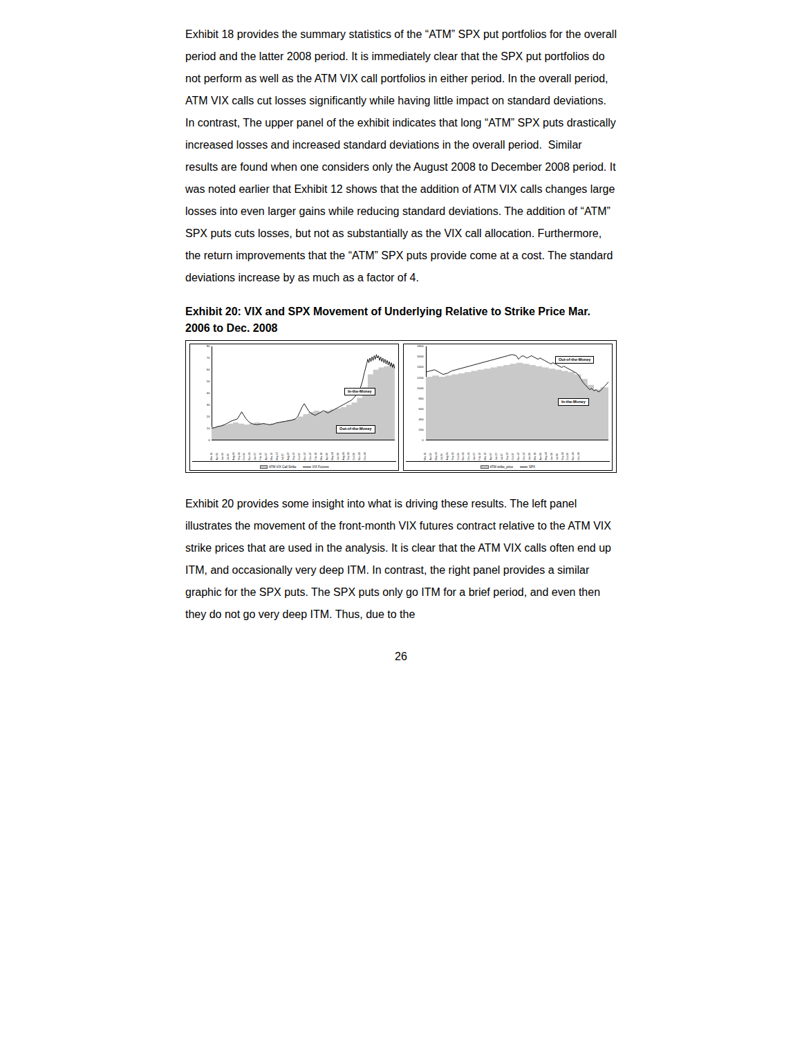Exhibit 18 provides the summary statistics of the “ATM” SPX put portfolios for the overall period and the latter 2008 period. It is immediately clear that the SPX put portfolios do not perform as well as the ATM VIX call portfolios in either period. In the overall period, ATM VIX calls cut losses significantly while having little impact on standard deviations. In contrast, The upper panel of the exhibit indicates that long “ATM” SPX puts drastically increased losses and increased standard deviations in the overall period. Similar results are found when one considers only the August 2008 to December 2008 period. It was noted earlier that Exhibit 12 shows that the addition of ATM VIX calls changes large losses into even larger gains while reducing standard deviations. The addition of “ATM” SPX puts cuts losses, but not as substantially as the VIX call allocation. Furthermore, the return improvements that the “ATM” SPX puts provide come at a cost. The standard deviations increase by as much as a factor of 4.
Exhibit 20: VIX and SPX Movement of Underlying Relative to Strike Price Mar. 2006 to Dec. 2008
80 70 60 50 40 30 20 10 0
In-the-Money
Out-of-the-Money
Mar-06 Apr-06 Jun-06 Jul-06 Aug-06 Sep-06 Oct-06 Nov-06 Jan-07 Feb-07 Apr-07 Mar-07 May-07 Jul-07 Aug-07 Sep-07 Oct-07 Nov-07 Dec-07 Feb-08 Mar-08 Apr-08 May-08 Jun-08 Aug-08 Sep-08 Oct-08 Nov-08 Dec-08
ATM VIX Call Strike VIX Futures
1800 1600 1400 1200 1000 800 600 400 200 0
Out-of-the-Money
In-the-Money
Mar-06 Apr-06 May-06 Jul-06 Aug-06 Sep-06 Oct-06 Nov-06 Dec-06 Jan-07 Feb-07 Mar-07 Apr-07 Jun-07 Jul-07 Sep-07 Oct-07 Nov-07 Dec-07 Jan-08 Mar-08 Apr-08 May-08 Jun-08 Jul-08 Sep-08 Oct-08 Nov-08 Dec-08
ATM strike_price SPX
Exhibit 20 provides some insight into what is driving these results. The left panel illustrates the movement of the front-month VIX futures contract relative to the ATM VIX strike prices that are used in the analysis. It is clear that the ATM VIX calls often end up ITM, and occasionally very deep ITM. In contrast, the right panel provides a similar graphic for the SPX puts. The SPX puts only go ITM for a brief period, and even then they do not go very deep ITM. Thus, due to the
26